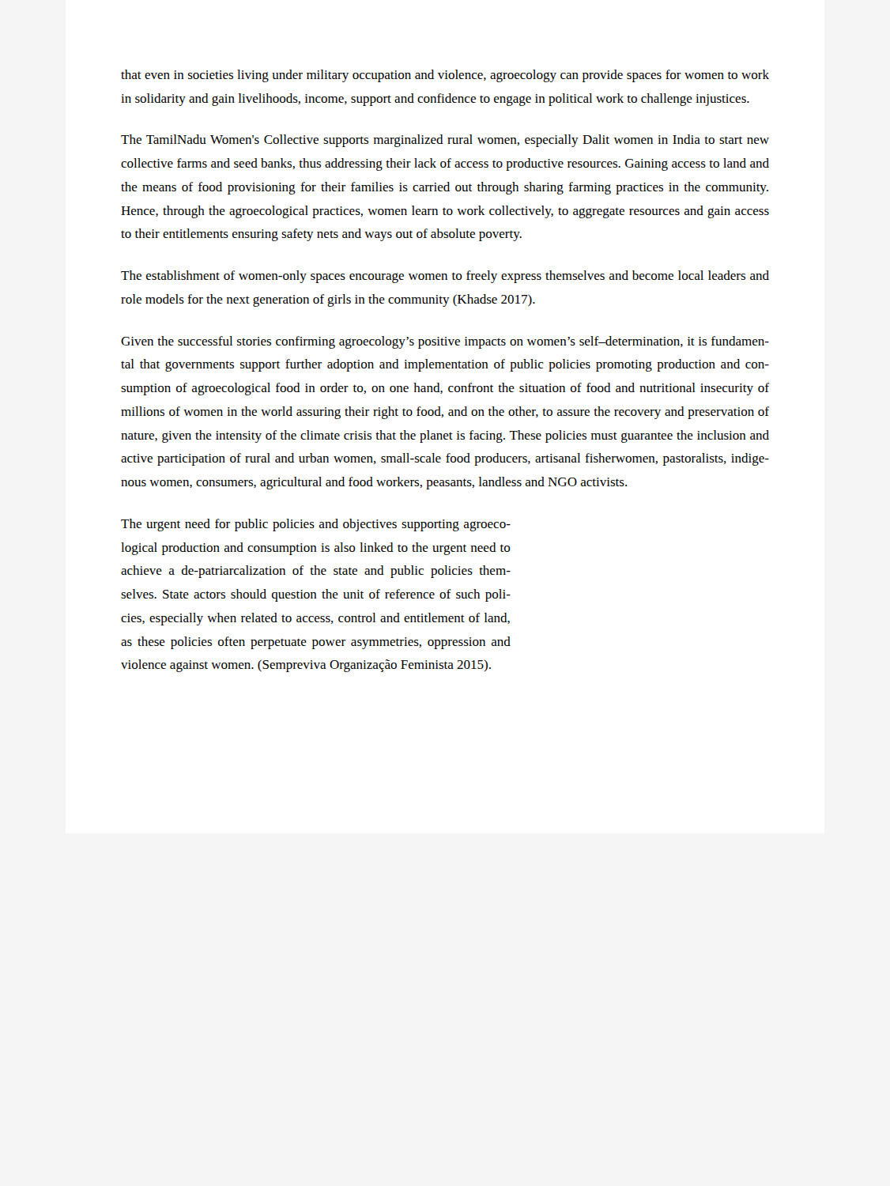that even in societies living under military occupation and violence, agroecology can provide spaces for women to work in solidarity and gain livelihoods, income, support and confidence to engage in political work to challenge injustices.
The TamilNadu Women's Collective supports marginalized rural women, especially Dalit women in India to start new collective farms and seed banks, thus addressing their lack of access to productive resources. Gaining access to land and the means of food provisioning for their families is carried out through sharing farming practices in the community. Hence, through the agroecological practices, women learn to work collectively, to aggregate resources and gain access to their entitlements ensuring safety nets and ways out of absolute poverty.
The establishment of women-only spaces encourage women to freely express themselves and become local leaders and role models for the next generation of girls in the community (Khadse 2017).
Given the successful stories confirming agroecology’s positive impacts on women’s self–determination, it is fundamental that governments support further adoption and implementation of public policies promoting production and consumption of agroecological food in order to, on one hand, confront the situation of food and nutritional insecurity of millions of women in the world assuring their right to food, and on the other, to assure the recovery and preservation of nature, given the intensity of the climate crisis that the planet is facing. These policies must guarantee the inclusion and active participation of rural and urban women, small-scale food producers, artisanal fisherwomen, pastoralists, indigenous women, consumers, agricultural and food workers, peasants, landless and NGO activists.
The urgent need for public policies and objectives supporting agroecological production and consumption is also linked to the urgent need to achieve a de-patriarcalization of the state and public policies themselves. State actors should question the unit of reference of such policies, especially when related to access, control and entitlement of land, as these policies often perpetuate power asymmetries, oppression and violence against women. (Sempreviva Organização Feminista 2015).